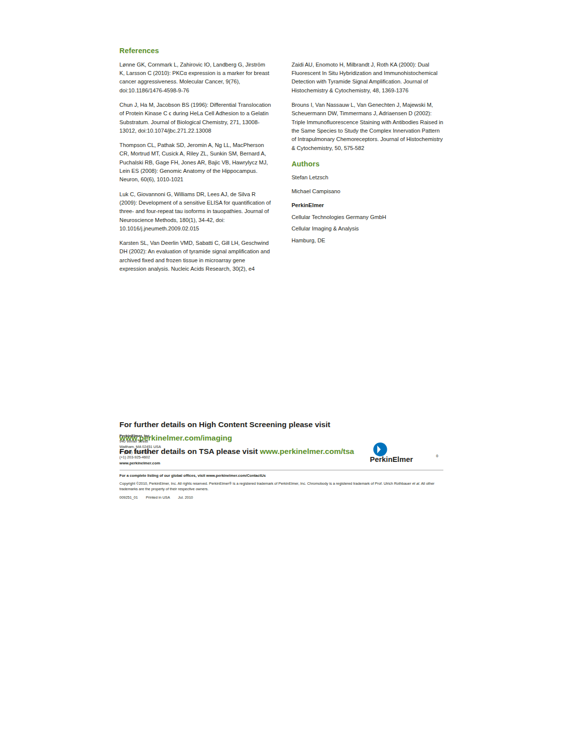References
Lønne GK, Cornmark L, Zahirovic IO, Landberg G, Jirström K, Larsson C (2010): PKCα expression is a marker for breast cancer aggressiveness. Molecular Cancer, 9(76), doi:10.1186/1476-4598-9-76
Chun J, Ha M, Jacobson BS (1996): Differential Translocation of Protein Kinase C ϵ during HeLa Cell Adhesion to a Gelatin Substratum. Journal of Biological Chemistry, 271, 13008-13012, doi:10.1074/jbc.271.22.13008
Thompson CL, Pathak SD, Jeromin A, Ng LL, MacPherson CR, Mortrud MT, Cusick A, Riley ZL, Sunkin SM, Bernard A, Puchalski RB, Gage FH, Jones AR, Bajic VB, Hawrylycz MJ, Lein ES (2008): Genomic Anatomy of the Hippocampus. Neuron, 60(6), 1010-1021
Luk C, Giovannoni G, Williams DR, Lees AJ, de Silva R (2009): Development of a sensitive ELISA for quantification of three- and four-repeat tau isoforms in tauopathies. Journal of Neuroscience Methods, 180(1), 34-42, doi: 10.1016/j.jneumeth.2009.02.015
Karsten SL, Van Deerlin VMD, Sabatti C, Gill LH, Geschwind DH (2002): An evaluation of tyramide signal amplification and archived fixed and frozen tissue in microarray gene expression analysis. Nucleic Acids Research, 30(2), e4
Zaidi AU, Enomoto H, Milbrandt J, Roth KA (2000): Dual Fluorescent In Situ Hybridization and Immunohistochemical Detection with Tyramide Signal Amplification. Journal of Histochemistry & Cytochemistry, 48, 1369-1376
Brouns I, Van Nassauw L, Van Genechten J, Majewski M, Scheuermann DW, Timmermans J, Adriaensen D (2002): Triple Immunofluorescence Staining with Antibodies Raised in the Same Species to Study the Complex Innervation Pattern of Intrapulmonary Chemoreceptors. Journal of Histochemistry & Cytochemistry, 50, 575-582
Authors
Stefan Letzsch
Michael Campisano
PerkinElmer
Cellular Technologies Germany GmbH
Cellular Imaging & Analysis
Hamburg, DE
For further details on High Content Screening please visit www.perkinelmer.com/imaging
For further details on TSA please visit www.perkinelmer.com/tsa
PerkinElmer ®
PerkinElmer, Inc.
940 Winter Street
Waltham, MA 02451 USA
P: (800) 762-4000 or
(+1) 203-925-4602
www.perkinelmer.com
For a complete listing of our global offices, visit www.perkinelmer.com/ContactUs
Copyright ©2010, PerkinElmer, Inc. All rights reserved. PerkinElmer® is a registered trademark of PerkinElmer, Inc. Chromobody is a registered trademark of Prof. Ulrich Rothbauer et al. All other trademarks are the property of their respective owners.
009251_01 Printed in USA Jul. 2010